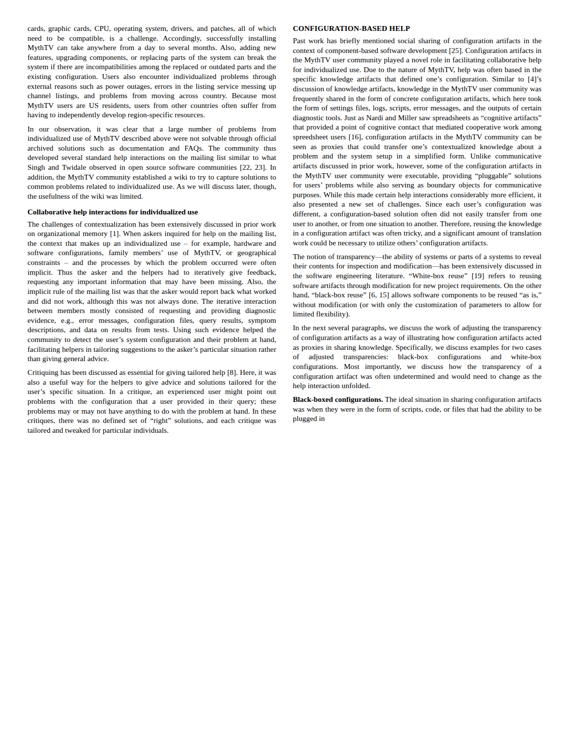cards, graphic cards, CPU, operating system, drivers, and patches, all of which need to be compatible, is a challenge. Accordingly, successfully installing MythTV can take anywhere from a day to several months. Also, adding new features, upgrading components, or replacing parts of the system can break the system if there are incompatibilities among the replaced or outdated parts and the existing configuration. Users also encounter individualized problems through external reasons such as power outages, errors in the listing service messing up channel listings, and problems from moving across country. Because most MythTV users are US residents, users from other countries often suffer from having to independently develop region-specific resources.
In our observation, it was clear that a large number of problems from individualized use of MythTV described above were not solvable through official archived solutions such as documentation and FAQs. The community thus developed several standard help interactions on the mailing list similar to what Singh and Twidale observed in open source software communities [22, 23]. In addition, the MythTV community established a wiki to try to capture solutions to common problems related to individualized use. As we will discuss later, though, the usefulness of the wiki was limited.
Collaborative help interactions for individualized use
The challenges of contextualization has been extensively discussed in prior work on organizational memory [1]. When askers inquired for help on the mailing list, the context that makes up an individualized use – for example, hardware and software configurations, family members’ use of MythTV, or geographical constraints – and the processes by which the problem occurred were often implicit. Thus the asker and the helpers had to iteratively give feedback, requesting any important information that may have been missing. Also, the implicit rule of the mailing list was that the asker would report back what worked and did not work, although this was not always done. The iterative interaction between members mostly consisted of requesting and providing diagnostic evidence, e.g., error messages, configuration files, query results, symptom descriptions, and data on results from tests. Using such evidence helped the community to detect the user’s system configuration and their problem at hand, facilitating helpers in tailoring suggestions to the asker’s particular situation rather than giving general advice.
Critiquing has been discussed as essential for giving tailored help [8]. Here, it was also a useful way for the helpers to give advice and solutions tailored for the user’s specific situation. In a critique, an experienced user might point out problems with the configuration that a user provided in their query; these problems may or may not have anything to do with the problem at hand. In these critiques, there was no defined set of “right” solutions, and each critique was tailored and tweaked for particular individuals.
Configuration-based help
Past work has briefly mentioned social sharing of configuration artifacts in the context of component-based software development [25]. Configuration artifacts in the MythTV user community played a novel role in facilitating collaborative help for individualized use. Due to the nature of MythTV, help was often based in the specific knowledge artifacts that defined one’s configuration. Similar to [4]’s discussion of knowledge artifacts, knowledge in the MythTV user community was frequently shared in the form of concrete configuration artifacts, which here took the form of settings files, logs, scripts, error messages, and the outputs of certain diagnostic tools. Just as Nardi and Miller saw spreadsheets as “cognitive artifacts” that provided a point of cognitive contact that mediated cooperative work among spreedsheet users [16], configuration artifacts in the MythTV community can be seen as proxies that could transfer one’s contextualized knowledge about a problem and the system setup in a simplified form. Unlike communicative artifacts discussed in prior work, however, some of the configuration artifacts in the MythTV user community were executable, providing “pluggable” solutions for users’ problems while also serving as boundary objects for communicative purposes. While this made certain help interactions considerably more efficient, it also presented a new set of challenges. Since each user’s configuration was different, a configuration-based solution often did not easily transfer from one user to another, or from one situation to another. Therefore, reusing the knowledge in a configuration artifact was often tricky, and a significant amount of translation work could be necessary to utilize others’ configuration artifacts.
The notion of transparency—the ability of systems or parts of a systems to reveal their contents for inspection and modification—has been extensively discussed in the software engineering literature. “White-box reuse” [19] refers to reusing software artifacts through modification for new project requirements. On the other hand, “black-box reuse” [6, 15] allows software components to be reused “as is,” without modification (or with only the customization of parameters to allow for limited flexibility).
In the next several paragraphs, we discuss the work of adjusting the transparency of configuration artifacts as a way of illustrating how configuration artifacts acted as proxies in sharing knowledge. Specifically, we discuss examples for two cases of adjusted transparencies: black-box configurations and white-box configurations. Most importantly, we discuss how the transparency of a configuration artifact was often undetermined and would need to change as the help interaction unfolded.
Black-boxed configurations. The ideal situation in sharing configuration artifacts was when they were in the form of scripts, code, or files that had the ability to be plugged in